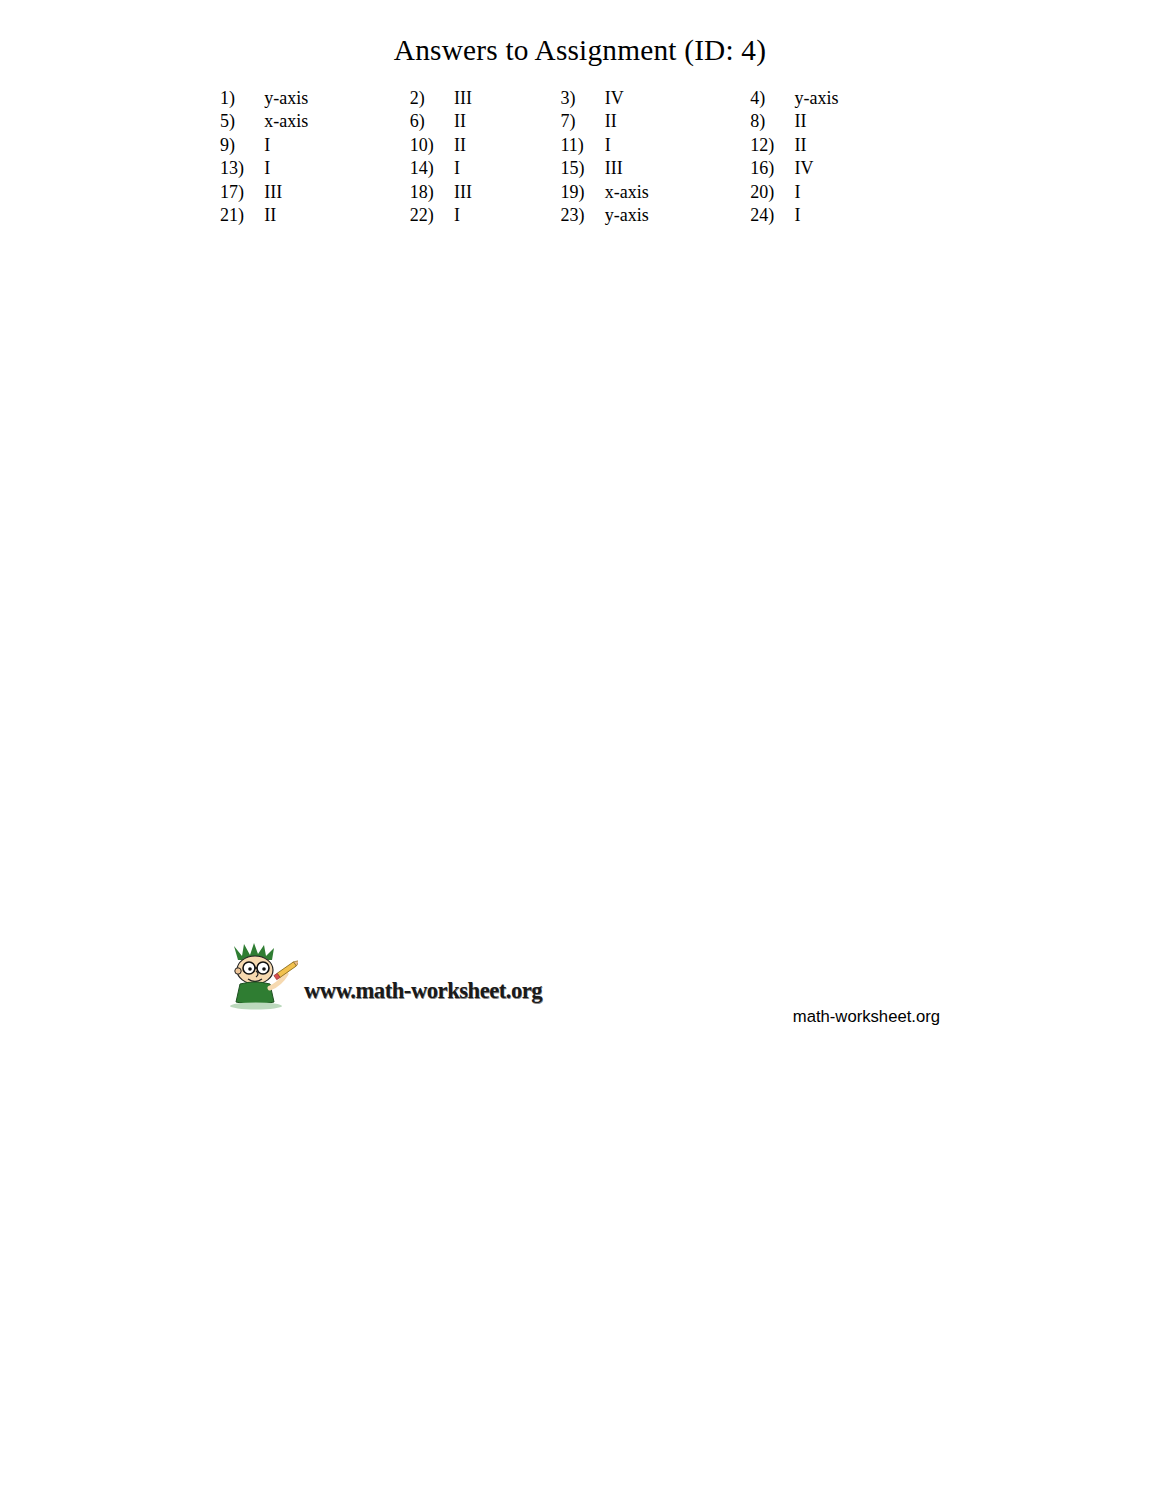Answers to Assignment (ID: 4)
| 1) | y-axis | 2) | III | 3) | IV | 4) | y-axis |
| 5) | x-axis | 6) | II | 7) | II | 8) | II |
| 9) | I | 10) | II | 11) | I | 12) | II |
| 13) | I | 14) | I | 15) | III | 16) | IV |
| 17) | III | 18) | III | 19) | x-axis | 20) | I |
| 21) | II | 22) | I | 23) | y-axis | 24) | I |
www.math-worksheet.org
math-worksheet.org